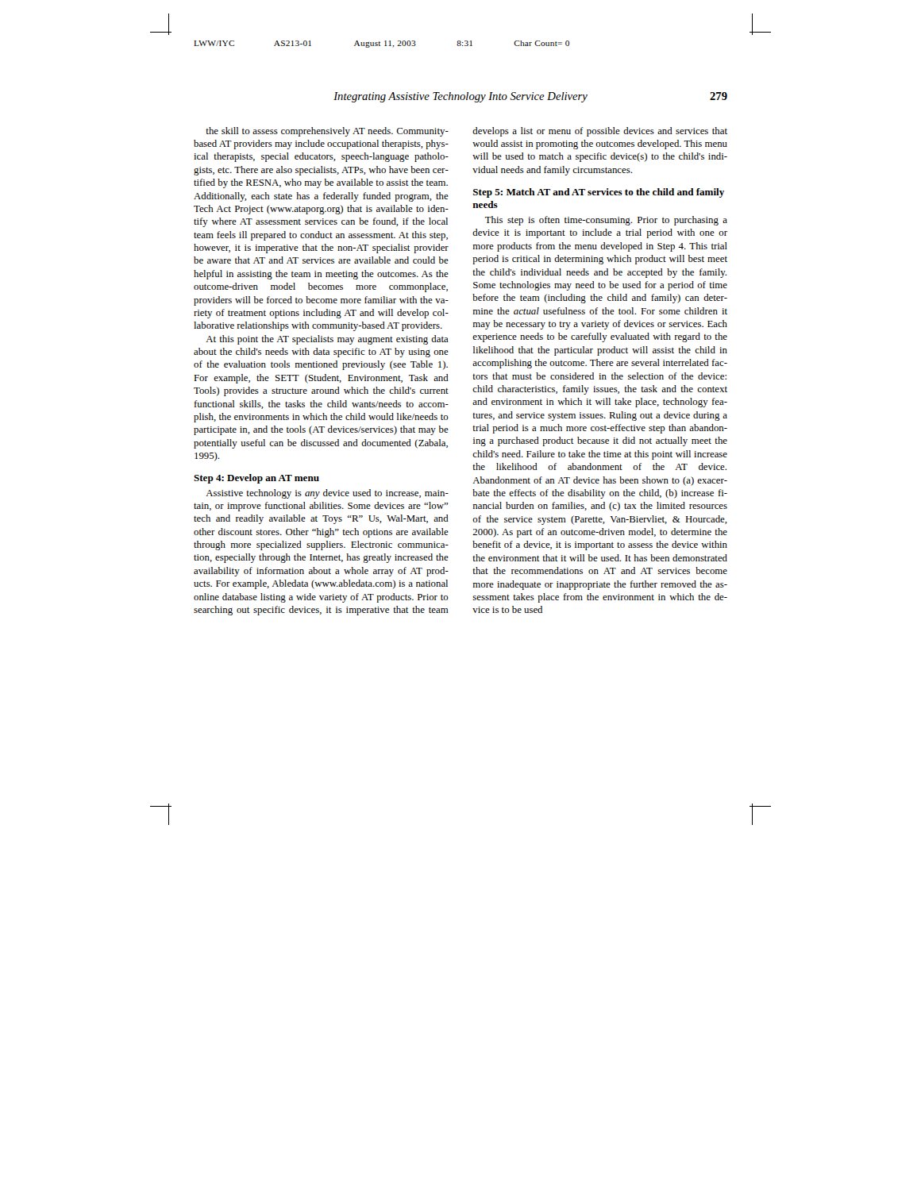LWW/IYC AS213-01 August 11, 20038:31 Char Count= 0
Integrating Assistive Technology Into Service Delivery 279
the skill to assess comprehensively AT needs. Community-based AT providers may include occupational therapists, physical therapists, special educators, speech-language pathologists, etc. There are also specialists, ATPs, who have been certified by the RESNA, who may be available to assist the team. Additionally, each state has a federally funded program, the Tech Act Project (www.ataporg.org) that is available to identify where AT assessment services can be found, if the local team feels ill prepared to conduct an assessment. At this step, however, it is imperative that the non-AT specialist provider be aware that AT and AT services are available and could be helpful in assisting the team in meeting the outcomes. As the outcome-driven model becomes more commonplace, providers will be forced to become more familiar with the variety of treatment options including AT and will develop collaborative relationships with community-based AT providers.
At this point the AT specialists may augment existing data about the child's needs with data specific to AT by using one of the evaluation tools mentioned previously (see Table 1). For example, the SETT (Student, Environment, Task and Tools) provides a structure around which the child's current functional skills, the tasks the child wants/needs to accomplish, the environments in which the child would like/needs to participate in, and the tools (AT devices/services) that may be potentially useful can be discussed and documented (Zabala, 1995).
Step 4: Develop an AT menu
Assistive technology is any device used to increase, maintain, or improve functional abilities. Some devices are “low” tech and readily available at Toys “R” Us, Wal-Mart, and other discount stores. Other “high” tech options are available through more specialized suppliers. Electronic communication, especially through the Internet, has greatly increased the availability of information about a whole array of AT products. For example, Abledata (www.abledata.com) is a national online database listing a wide variety of AT products. Prior to searching out specific devices, it is imperative that the team develops a list or menu of possible devices and services that would assist in promoting the outcomes developed. This menu will be used to match a specific device(s) to the child's individual needs and family circumstances.
Step 5: Match AT and AT services to the child and family needs
This step is often time-consuming. Prior to purchasing a device it is important to include a trial period with one or more products from the menu developed in Step 4. This trial period is critical in determining which product will best meet the child's individual needs and be accepted by the family. Some technologies may need to be used for a period of time before the team (including the child and family) can determine the actual usefulness of the tool. For some children it may be necessary to try a variety of devices or services. Each experience needs to be carefully evaluated with regard to the likelihood that the particular product will assist the child in accomplishing the outcome. There are several interrelated factors that must be considered in the selection of the device: child characteristics, family issues, the task and the context and environment in which it will take place, technology features, and service system issues. Ruling out a device during a trial period is a much more cost-effective step than abandoning a purchased product because it did not actually meet the child's need. Failure to take the time at this point will increase the likelihood of abandonment of the AT device. Abandonment of an AT device has been shown to (a) exacerbate the effects of the disability on the child, (b) increase financial burden on families, and (c) tax the limited resources of the service system (Parette, Van-Biervliet, & Hourcade, 2000). As part of an outcome-driven model, to determine the benefit of a device, it is important to assess the device within the environment that it will be used. It has been demonstrated that the recommendations on AT and AT services become more inadequate or inappropriate the further removed the assessment takes place from the environment in which the device is to be used